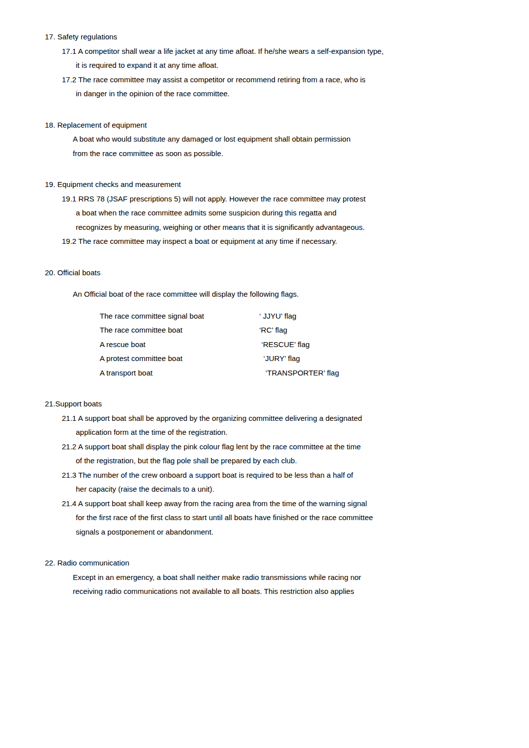17. Safety regulations
17.1 A competitor shall wear a life jacket at any time afloat. If he/she wears a self-expansion type,
it is required to expand it at any time afloat.
17.2 The race committee may assist a competitor or recommend retiring from a race, who is
in danger in the opinion of the race committee.
18. Replacement of equipment
A boat who would substitute any damaged or lost equipment shall obtain permission
from the race committee as soon as possible.
19. Equipment checks and measurement
19.1 RRS 78 (JSAF prescriptions 5) will not apply. However the race committee may protest
a boat when the race committee admits some suspicion during this regatta and
recognizes by measuring, weighing or other means that it is significantly advantageous.
19.2 The race committee may inspect a boat or equipment at any time if necessary.
20. Official boats
An Official boat of the race committee will display the following flags.
| The race committee signal boat | ‘ JJYU’ flag |
| The race committee boat | ‘RC’ flag |
| A rescue boat | ‘RESCUE’ flag |
| A protest committee boat | ‘JURY’ flag |
| A transport boat | ‘TRANSPORTER’ flag |
21.Support boats
21.1 A support boat shall be approved by the organizing committee delivering a designated
application form at the time of the registration.
21.2 A support boat shall display the pink colour flag lent by the race committee at the time
of the registration, but the flag pole shall be prepared by each club.
21.3 The number of the crew onboard a support boat is required to be less than a half of
her capacity (raise the decimals to a unit).
21.4 A support boat shall keep away from the racing area from the time of the warning signal
for the first race of the first class to start until all boats have finished or the race committee
signals a postponement or abandonment.
22. Radio communication
Except in an emergency, a boat shall neither make radio transmissions while racing nor
receiving radio communications not available to all boats. This restriction also applies